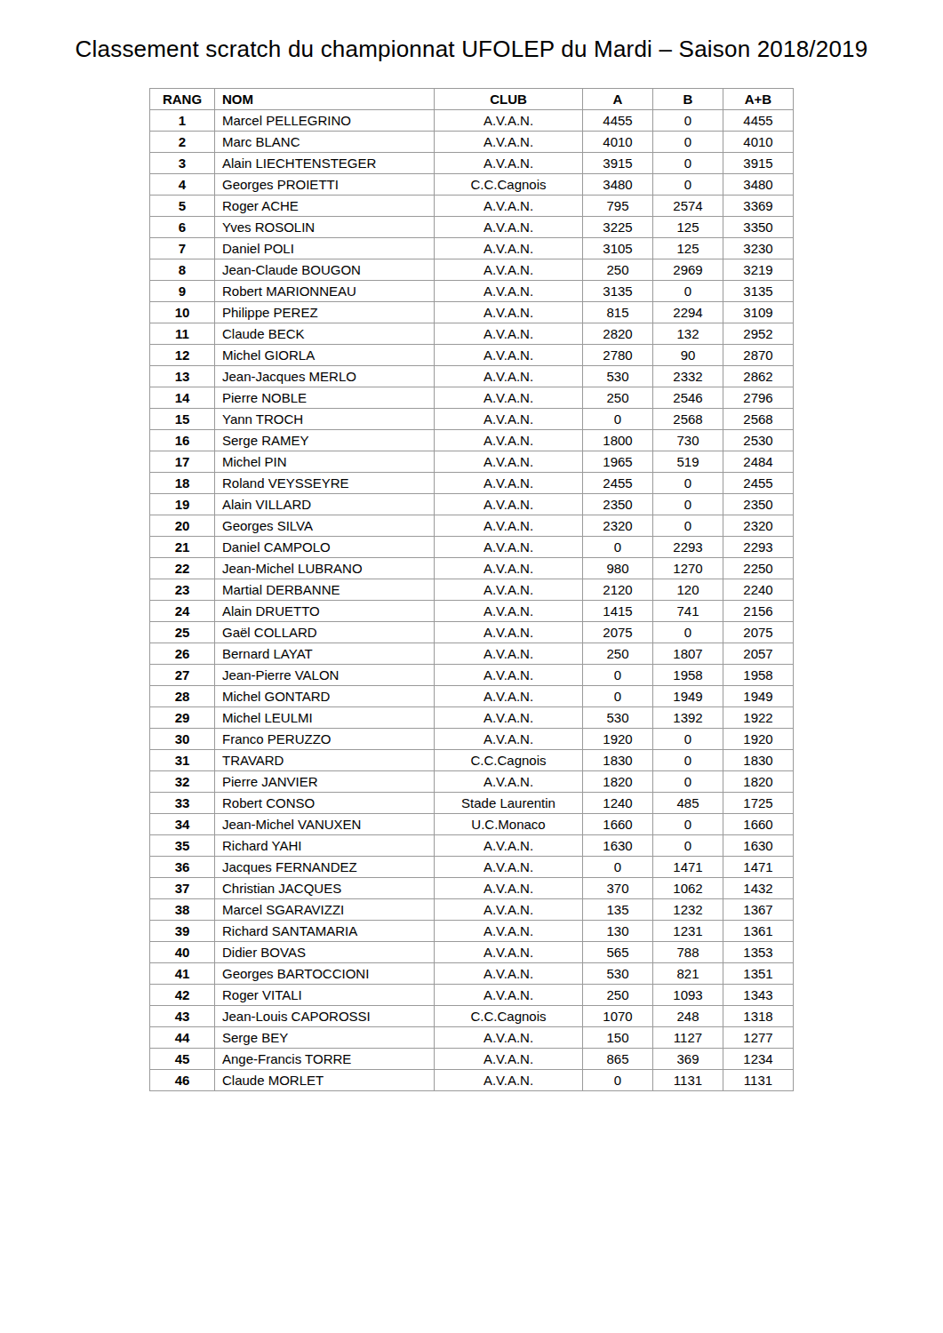Classement scratch du championnat UFOLEP du Mardi – Saison 2018/2019
Classement scratch du championnat UFOLEP du Mardi – Saison 2018/2019
| RANG | NOM | CLUB | A | B | A+B |
| --- | --- | --- | --- | --- | --- |
| 1 | Marcel PELLEGRINO | A.V.A.N. | 4455 | 0 | 4455 |
| 2 | Marc BLANC | A.V.A.N. | 4010 | 0 | 4010 |
| 3 | Alain LIECHTENSTEGER | A.V.A.N. | 3915 | 0 | 3915 |
| 4 | Georges PROIETTI | C.C.Cagnois | 3480 | 0 | 3480 |
| 5 | Roger ACHE | A.V.A.N. | 795 | 2574 | 3369 |
| 6 | Yves ROSOLIN | A.V.A.N. | 3225 | 125 | 3350 |
| 7 | Daniel POLI | A.V.A.N. | 3105 | 125 | 3230 |
| 8 | Jean-Claude BOUGON | A.V.A.N. | 250 | 2969 | 3219 |
| 9 | Robert MARIONNEAU | A.V.A.N. | 3135 | 0 | 3135 |
| 10 | Philippe PEREZ | A.V.A.N. | 815 | 2294 | 3109 |
| 11 | Claude BECK | A.V.A.N. | 2820 | 132 | 2952 |
| 12 | Michel GIORLA | A.V.A.N. | 2780 | 90 | 2870 |
| 13 | Jean-Jacques MERLO | A.V.A.N. | 530 | 2332 | 2862 |
| 14 | Pierre NOBLE | A.V.A.N. | 250 | 2546 | 2796 |
| 15 | Yann TROCH | A.V.A.N. | 0 | 2568 | 2568 |
| 16 | Serge RAMEY | A.V.A.N. | 1800 | 730 | 2530 |
| 17 | Michel PIN | A.V.A.N. | 1965 | 519 | 2484 |
| 18 | Roland VEYSSEYRE | A.V.A.N. | 2455 | 0 | 2455 |
| 19 | Alain VILLARD | A.V.A.N. | 2350 | 0 | 2350 |
| 20 | Georges SILVA | A.V.A.N. | 2320 | 0 | 2320 |
| 21 | Daniel CAMPOLO | A.V.A.N. | 0 | 2293 | 2293 |
| 22 | Jean-Michel LUBRANO | A.V.A.N. | 980 | 1270 | 2250 |
| 23 | Martial DERBANNE | A.V.A.N. | 2120 | 120 | 2240 |
| 24 | Alain DRUETTO | A.V.A.N. | 1415 | 741 | 2156 |
| 25 | Gaël COLLARD | A.V.A.N. | 2075 | 0 | 2075 |
| 26 | Bernard LAYAT | A.V.A.N. | 250 | 1807 | 2057 |
| 27 | Jean-Pierre VALON | A.V.A.N. | 0 | 1958 | 1958 |
| 28 | Michel GONTARD | A.V.A.N. | 0 | 1949 | 1949 |
| 29 | Michel LEULMI | A.V.A.N. | 530 | 1392 | 1922 |
| 30 | Franco PERUZZO | A.V.A.N. | 1920 | 0 | 1920 |
| 31 | TRAVARD | C.C.Cagnois | 1830 | 0 | 1830 |
| 32 | Pierre JANVIER | A.V.A.N. | 1820 | 0 | 1820 |
| 33 | Robert CONSO | Stade Laurentin | 1240 | 485 | 1725 |
| 34 | Jean-Michel VANUXEN | U.C.Monaco | 1660 | 0 | 1660 |
| 35 | Richard YAHI | A.V.A.N. | 1630 | 0 | 1630 |
| 36 | Jacques FERNANDEZ | A.V.A.N. | 0 | 1471 | 1471 |
| 37 | Christian JACQUES | A.V.A.N. | 370 | 1062 | 1432 |
| 38 | Marcel SGARAVIZZI | A.V.A.N. | 135 | 1232 | 1367 |
| 39 | Richard SANTAMARIA | A.V.A.N. | 130 | 1231 | 1361 |
| 40 | Didier BOVAS | A.V.A.N. | 565 | 788 | 1353 |
| 41 | Georges BARTOCCIONI | A.V.A.N. | 530 | 821 | 1351 |
| 42 | Roger VITALI | A.V.A.N. | 250 | 1093 | 1343 |
| 43 | Jean-Louis CAPOROSSI | C.C.Cagnois | 1070 | 248 | 1318 |
| 44 | Serge BEY | A.V.A.N. | 150 | 1127 | 1277 |
| 45 | Ange-Francis TORRE | A.V.A.N. | 865 | 369 | 1234 |
| 46 | Claude MORLET | A.V.A.N. | 0 | 1131 | 1131 |